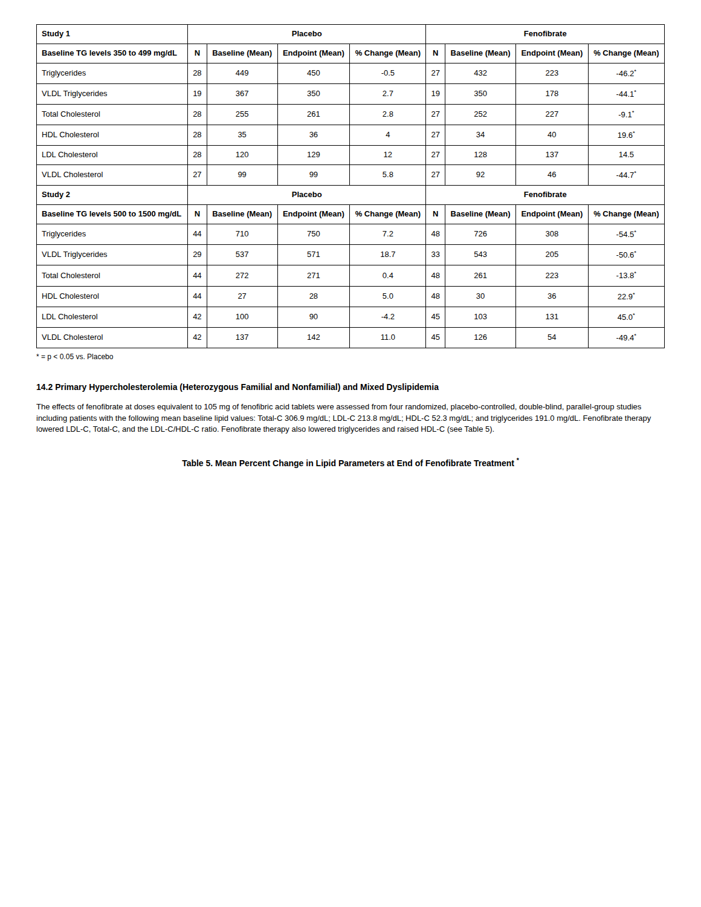| Study 1 | Placebo | Fenofibrate |
| --- | --- | --- |
| Baseline TG levels 350 to 499 mg/dL | N | Baseline (Mean) | Endpoint (Mean) | % Change (Mean) | N | Baseline (Mean) | Endpoint (Mean) | % Change (Mean) |
| Triglycerides | 28 | 449 | 450 | -0.5 | 27 | 432 | 223 | -46.2 * |
| VLDL Triglycerides | 19 | 367 | 350 | 2.7 | 19 | 350 | 178 | -44.1 * |
| Total Cholesterol | 28 | 255 | 261 | 2.8 | 27 | 252 | 227 | -9.1 * |
| HDL Cholesterol | 28 | 35 | 36 | 4 | 27 | 34 | 40 | 19.6 * |
| LDL Cholesterol | 28 | 120 | 129 | 12 | 27 | 128 | 137 | 14.5 |
| VLDL Cholesterol | 27 | 99 | 99 | 5.8 | 27 | 92 | 46 | -44.7 * |
| Study 2 | Placebo | Fenofibrate |
| Baseline TG levels 500 to 1500 mg/dL | N | Baseline (Mean) | Endpoint (Mean) | % Change (Mean) | N | Baseline (Mean) | Endpoint (Mean) | % Change (Mean) |
| Triglycerides | 44 | 710 | 750 | 7.2 | 48 | 726 | 308 | -54.5 * |
| VLDL Triglycerides | 29 | 537 | 571 | 18.7 | 33 | 543 | 205 | -50.6 * |
| Total Cholesterol | 44 | 272 | 271 | 0.4 | 48 | 261 | 223 | -13.8 * |
| HDL Cholesterol | 44 | 27 | 28 | 5.0 | 48 | 30 | 36 | 22.9 * |
| LDL Cholesterol | 42 | 100 | 90 | -4.2 | 45 | 103 | 131 | 45.0 * |
| VLDL Cholesterol | 42 | 137 | 142 | 11.0 | 45 | 126 | 54 | -49.4 * |
* = p < 0.05 vs. Placebo
14.2 Primary Hypercholesterolemia (Heterozygous Familial and Nonfamilial) and Mixed Dyslipidemia
The effects of fenofibrate at doses equivalent to 105 mg of fenofibric acid tablets were assessed from four randomized, placebo-controlled, double-blind, parallel-group studies including patients with the following mean baseline lipid values: Total-C 306.9 mg/dL; LDL-C 213.8 mg/dL; HDL-C 52.3 mg/dL; and triglycerides 191.0 mg/dL. Fenofibrate therapy lowered LDL-C, Total-C, and the LDL-C/HDL-C ratio. Fenofibrate therapy also lowered triglycerides and raised HDL-C (see Table 5).
Table 5. Mean Percent Change in Lipid Parameters at End of Fenofibrate Treatment *